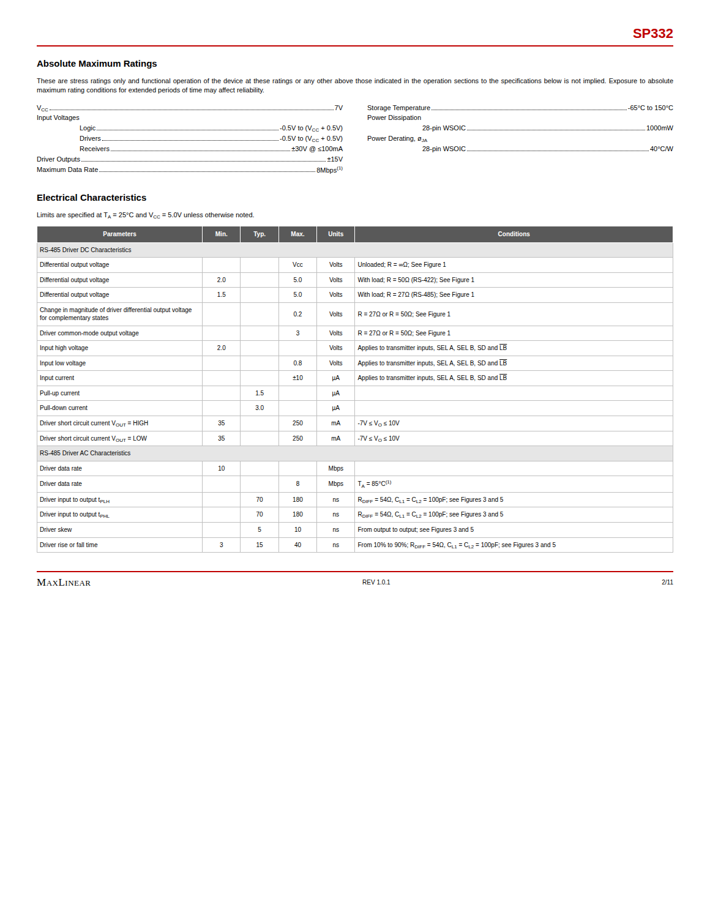SP332
Absolute Maximum Ratings
These are stress ratings only and functional operation of the device at these ratings or any other above those indicated in the operation sections to the specifications below is not implied. Exposure to absolute maximum rating conditions for extended periods of time may affect reliability.
VCC 7V
Input Voltages
Logic -0.5V to (VCC + 0.5V)
Drivers -0.5V to (VCC + 0.5V)
Receivers ±30V @ ≤100mA
Driver Outputs ±15V
Maximum Data Rate 8Mbps(1)
Storage Temperature -65°C to 150°C
Power Dissipation
28-pin WSOIC 1000mW
Power Derating, øJA
28-pin WSOIC 40°C/W
Electrical Characteristics
Limits are specified at TA = 25°C and VCC = 5.0V unless otherwise noted.
| Parameters | Min. | Typ. | Max. | Units | Conditions |
| --- | --- | --- | --- | --- | --- |
| RS-485 Driver DC Characteristics |
| Differential output voltage | | | Vcc | Volts | Unloaded; R = ∞Ω; See Figure 1 |
| Differential output voltage | 2.0 | | 5.0 | Volts | With load; R = 50Ω (RS-422); See Figure 1 |
| Differential output voltage | 1.5 | | 5.0 | Volts | With load; R = 27Ω (RS-485); See Figure 1 |
| Change in magnitude of driver differential output voltage for complementary states | | | 0.2 | Volts | R = 27Ω or R = 50Ω; See Figure 1 |
| Driver common-mode output voltage | | | 3 | Volts | R = 27Ω or R = 50Ω; See Figure 1 |
| Input high voltage | 2.0 | | | Volts | Applies to transmitter inputs, SEL A, SEL B, SD and LB |
| Input low voltage | | | 0.8 | Volts | Applies to transmitter inputs, SEL A, SEL B, SD and LB |
| Input current | | | ±10 | µA | Applies to transmitter inputs, SEL A, SEL B, SD and LB |
| Pull-up current | | 1.5 | | µA | |
| Pull-down current | | 3.0 | | µA | |
| Driver short circuit current V OUT = HIGH | 35 | | 250 | mA | -7V ≤ V O ≤ 10V |
| Driver short circuit current V OUT = LOW | 35 | | 250 | mA | -7V ≤ V O ≤ 10V |
| RS-485 Driver AC Characteristics |
| Driver data rate | 10 | | | Mbps | |
| Driver data rate | | | 8 | Mbps | T A = 85°C (1) |
| Driver input to output t PLH | | 70 | 180 | ns | R DIFF = 54Ω, C L1 = C L2 = 100pF; see Figures 3 and 5 |
| Driver input to output t PHL | | 70 | 180 | ns | R DIFF = 54Ω, C L1 = C L2 = 100pF; see Figures 3 and 5 |
| Driver skew | | 5 | 10 | ns | From output to output; see Figures 3 and 5 |
| Driver rise or fall time | 3 | 15 | 40 | ns | From 10% to 90%; R DIFF = 54Ω, C L1 = C L2 = 100pF; see Figures 3 and 5 |
MAXLINEAR
REV 1.0.1
2/11